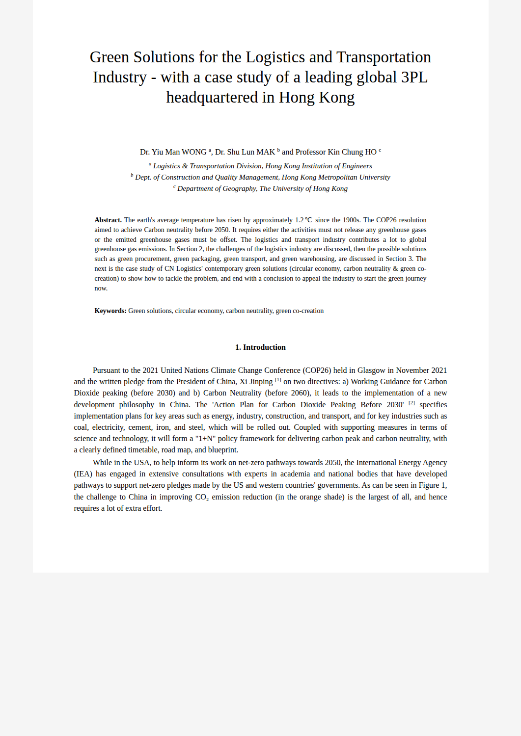Green Solutions for the Logistics and Transportation Industry - with a case study of a leading global 3PL headquartered in Hong Kong
Dr. Yiu Man WONG a, Dr. Shu Lun MAK b and Professor Kin Chung HO c
a Logistics & Transportation Division, Hong Kong Institution of Engineers
b Dept. of Construction and Quality Management, Hong Kong Metropolitan University
c Department of Geography, The University of Hong Kong
Abstract. The earth's average temperature has risen by approximately 1.2℃ since the 1900s. The COP26 resolution aimed to achieve Carbon neutrality before 2050. It requires either the activities must not release any greenhouse gases or the emitted greenhouse gases must be offset. The logistics and transport industry contributes a lot to global greenhouse gas emissions. In Section 2, the challenges of the logistics industry are discussed, then the possible solutions such as green procurement, green packaging, green transport, and green warehousing, are discussed in Section 3. The next is the case study of CN Logistics' contemporary green solutions (circular economy, carbon neutrality & green co-creation) to show how to tackle the problem, and end with a conclusion to appeal the industry to start the green journey now.
Keywords: Green solutions, circular economy, carbon neutrality, green co-creation
1. Introduction
Pursuant to the 2021 United Nations Climate Change Conference (COP26) held in Glasgow in November 2021 and the written pledge from the President of China, Xi Jinping [1] on two directives: a) Working Guidance for Carbon Dioxide peaking (before 2030) and b) Carbon Neutrality (before 2060), it leads to the implementation of a new development philosophy in China. The 'Action Plan for Carbon Dioxide Peaking Before 2030' [2] specifies implementation plans for key areas such as energy, industry, construction, and transport, and for key industries such as coal, electricity, cement, iron, and steel, which will be rolled out. Coupled with supporting measures in terms of science and technology, it will form a "1+N" policy framework for delivering carbon peak and carbon neutrality, with a clearly defined timetable, road map, and blueprint.
While in the USA, to help inform its work on net-zero pathways towards 2050, the International Energy Agency (IEA) has engaged in extensive consultations with experts in academia and national bodies that have developed pathways to support net-zero pledges made by the US and western countries' governments. As can be seen in Figure 1, the challenge to China in improving CO₂ emission reduction (in the orange shade) is the largest of all, and hence requires a lot of extra effort.